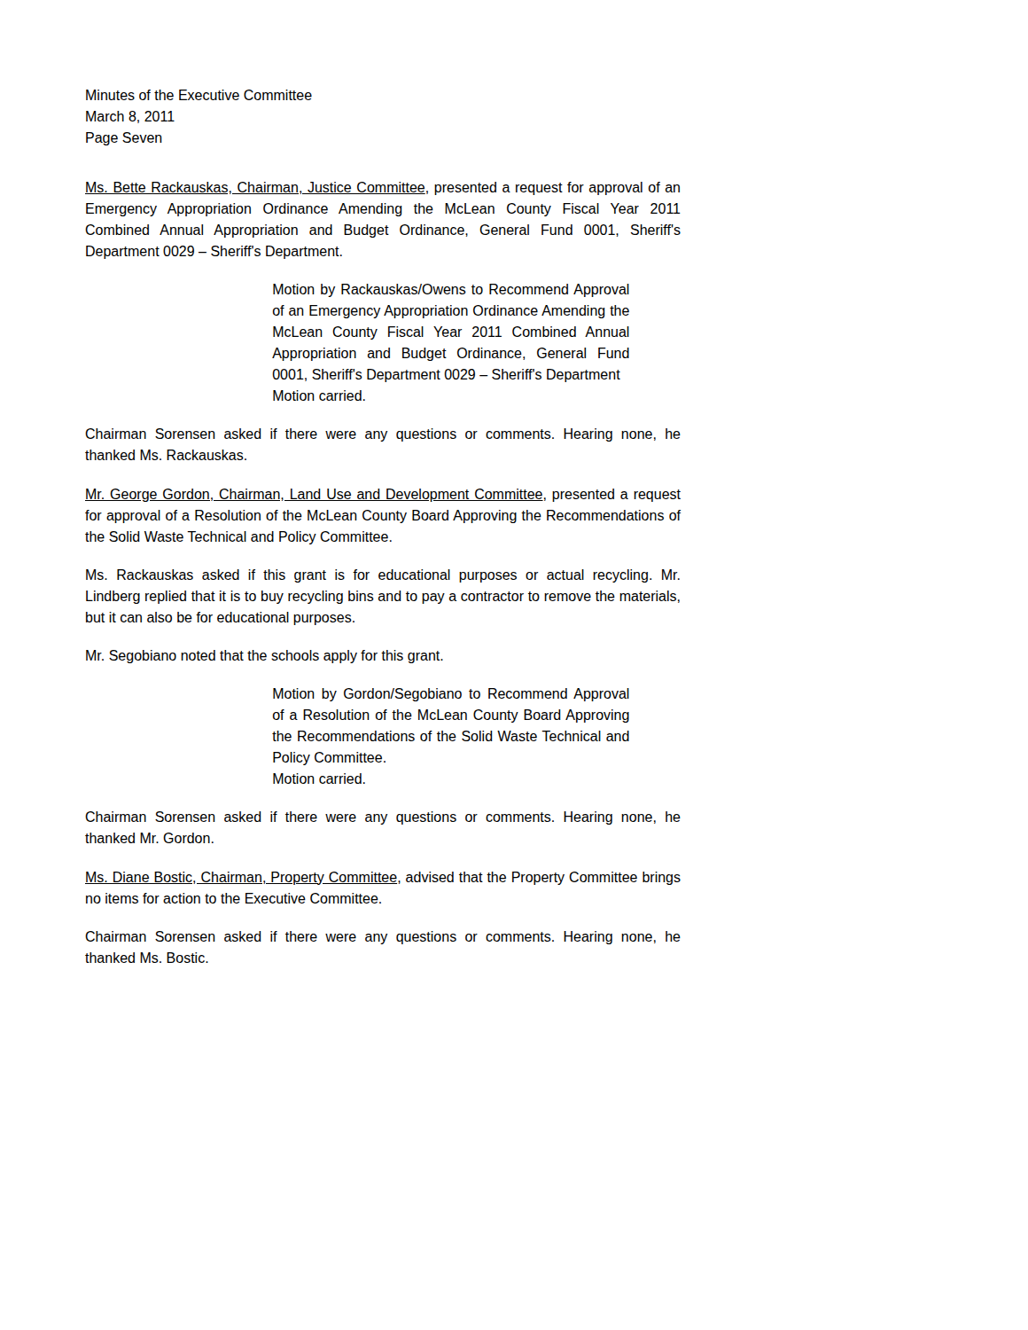Minutes of the Executive Committee
March 8, 2011
Page Seven
Ms. Bette Rackauskas, Chairman, Justice Committee, presented a request for approval of an Emergency Appropriation Ordinance Amending the McLean County Fiscal Year 2011 Combined Annual Appropriation and Budget Ordinance, General Fund 0001, Sheriff's Department 0029 – Sheriff's Department.
Motion by Rackauskas/Owens to Recommend Approval of an Emergency Appropriation Ordinance Amending the McLean County Fiscal Year 2011 Combined Annual Appropriation and Budget Ordinance, General Fund 0001, Sheriff's Department 0029 – Sheriff's Department
Motion carried.
Chairman Sorensen asked if there were any questions or comments. Hearing none, he thanked Ms. Rackauskas.
Mr. George Gordon, Chairman, Land Use and Development Committee, presented a request for approval of a Resolution of the McLean County Board Approving the Recommendations of the Solid Waste Technical and Policy Committee.
Ms. Rackauskas asked if this grant is for educational purposes or actual recycling. Mr. Lindberg replied that it is to buy recycling bins and to pay a contractor to remove the materials, but it can also be for educational purposes.
Mr. Segobiano noted that the schools apply for this grant.
Motion by Gordon/Segobiano to Recommend Approval of a Resolution of the McLean County Board Approving the Recommendations of the Solid Waste Technical and Policy Committee.
Motion carried.
Chairman Sorensen asked if there were any questions or comments. Hearing none, he thanked Mr. Gordon.
Ms. Diane Bostic, Chairman, Property Committee, advised that the Property Committee brings no items for action to the Executive Committee.
Chairman Sorensen asked if there were any questions or comments. Hearing none, he thanked Ms. Bostic.